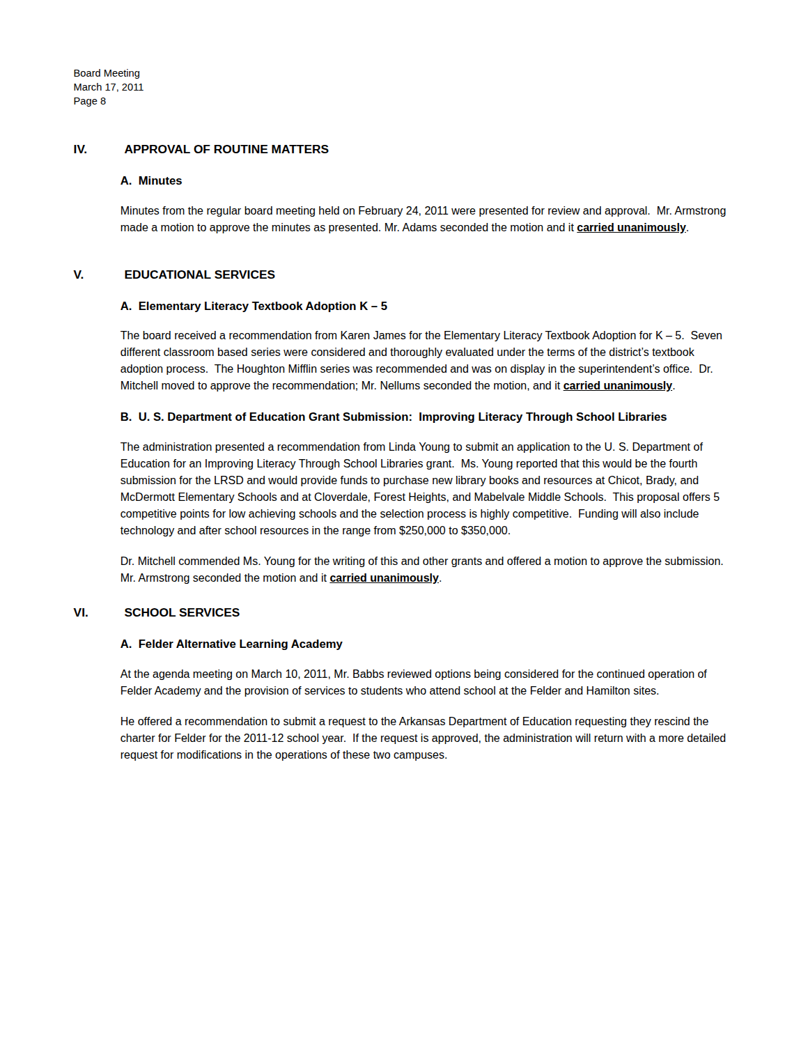Board Meeting
March 17, 2011
Page 8
IV. APPROVAL OF ROUTINE MATTERS
A. Minutes
Minutes from the regular board meeting held on February 24, 2011 were presented for review and approval. Mr. Armstrong made a motion to approve the minutes as presented. Mr. Adams seconded the motion and it carried unanimously.
V. EDUCATIONAL SERVICES
A. Elementary Literacy Textbook Adoption K – 5
The board received a recommendation from Karen James for the Elementary Literacy Textbook Adoption for K – 5. Seven different classroom based series were considered and thoroughly evaluated under the terms of the district’s textbook adoption process. The Houghton Mifflin series was recommended and was on display in the superintendent’s office. Dr. Mitchell moved to approve the recommendation; Mr. Nellums seconded the motion, and it carried unanimously.
B. U. S. Department of Education Grant Submission: Improving Literacy Through School Libraries
The administration presented a recommendation from Linda Young to submit an application to the U. S. Department of Education for an Improving Literacy Through School Libraries grant. Ms. Young reported that this would be the fourth submission for the LRSD and would provide funds to purchase new library books and resources at Chicot, Brady, and McDermott Elementary Schools and at Cloverdale, Forest Heights, and Mabelvale Middle Schools. This proposal offers 5 competitive points for low achieving schools and the selection process is highly competitive. Funding will also include technology and after school resources in the range from $250,000 to $350,000.
Dr. Mitchell commended Ms. Young for the writing of this and other grants and offered a motion to approve the submission. Mr. Armstrong seconded the motion and it carried unanimously.
VI. SCHOOL SERVICES
A. Felder Alternative Learning Academy
At the agenda meeting on March 10, 2011, Mr. Babbs reviewed options being considered for the continued operation of Felder Academy and the provision of services to students who attend school at the Felder and Hamilton sites.
He offered a recommendation to submit a request to the Arkansas Department of Education requesting they rescind the charter for Felder for the 2011-12 school year. If the request is approved, the administration will return with a more detailed request for modifications in the operations of these two campuses.